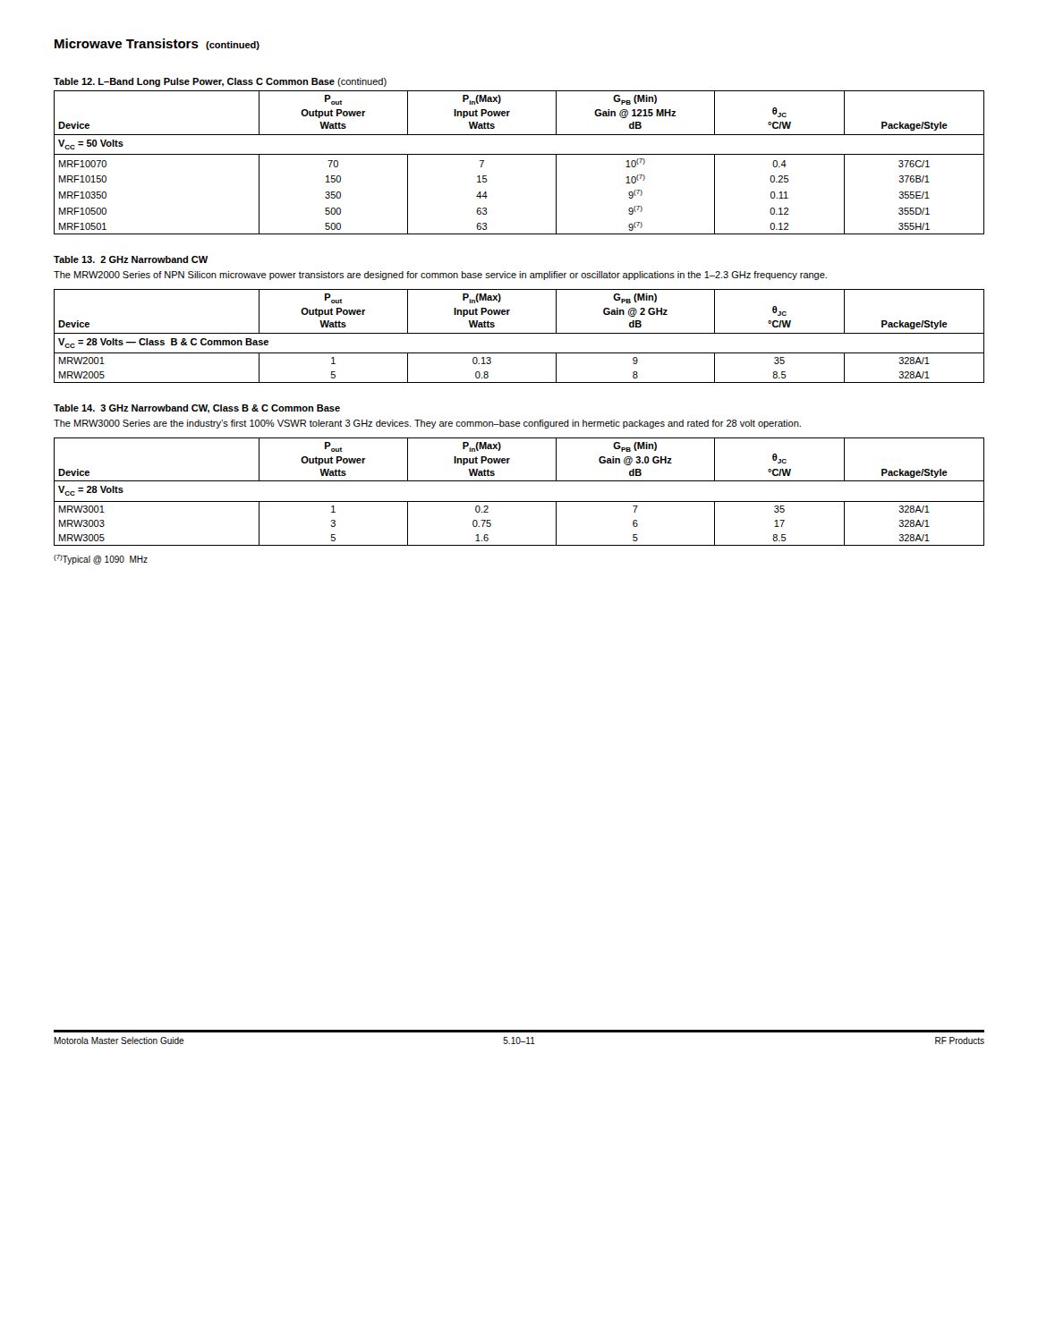Microwave Transistors (continued)
Table 12. L–Band Long Pulse Power, Class C Common Base (continued)
| Device | P out Output Power Watts | P in (Max) Input Power Watts | G PB (Min) Gain @ 1215 MHz dB | θ JC °C/W | Package/Style |
| --- | --- | --- | --- | --- | --- |
| V CC = 50 Volts |
| MRF10070 | 70 | 7 | 10 (7) | 0.4 | 376C/1 |
| MRF10150 | 150 | 15 | 10 (7) | 0.25 | 376B/1 |
| MRF10350 | 350 | 44 | 9 (7) | 0.11 | 355E/1 |
| MRF10500 | 500 | 63 | 9 (7) | 0.12 | 355D/1 |
| MRF10501 | 500 | 63 | 9 (7) | 0.12 | 355H/1 |
Table 13. 2 GHz Narrowband CW
The MRW2000 Series of NPN Silicon microwave power transistors are designed for common base service in amplifier or oscillator applications in the 1–2.3 GHz frequency range.
| Device | P out Output Power Watts | P in (Max) Input Power Watts | G PB (Min) Gain @ 2 GHz dB | θ JC °C/W | Package/Style |
| --- | --- | --- | --- | --- | --- |
| V CC = 28 Volts — Class B & C Common Base |
| MRW2001 | 1 | 0.13 | 9 | 35 | 328A/1 |
| MRW2005 | 5 | 0.8 | 8 | 8.5 | 328A/1 |
Table 14. 3 GHz Narrowband CW, Class B & C Common Base
The MRW3000 Series are the industry’s first 100% VSWR tolerant 3 GHz devices. They are common–base configured in hermetic packages and rated for 28 volt operation.
| Device | P out Output Power Watts | P in (Max) Input Power Watts | G PB (Min) Gain @ 3.0 GHz dB | θ JC °C/W | Package/Style |
| --- | --- | --- | --- | --- | --- |
| V CC = 28 Volts |
| MRW3001 | 1 | 0.2 | 7 | 35 | 328A/1 |
| MRW3003 | 3 | 0.75 | 6 | 17 | 328A/1 |
| MRW3005 | 5 | 1.6 | 5 | 8.5 | 328A/1 |
(7)Typical @ 1090 MHz
Motorola Master Selection Guide
5.10–11
RF Products